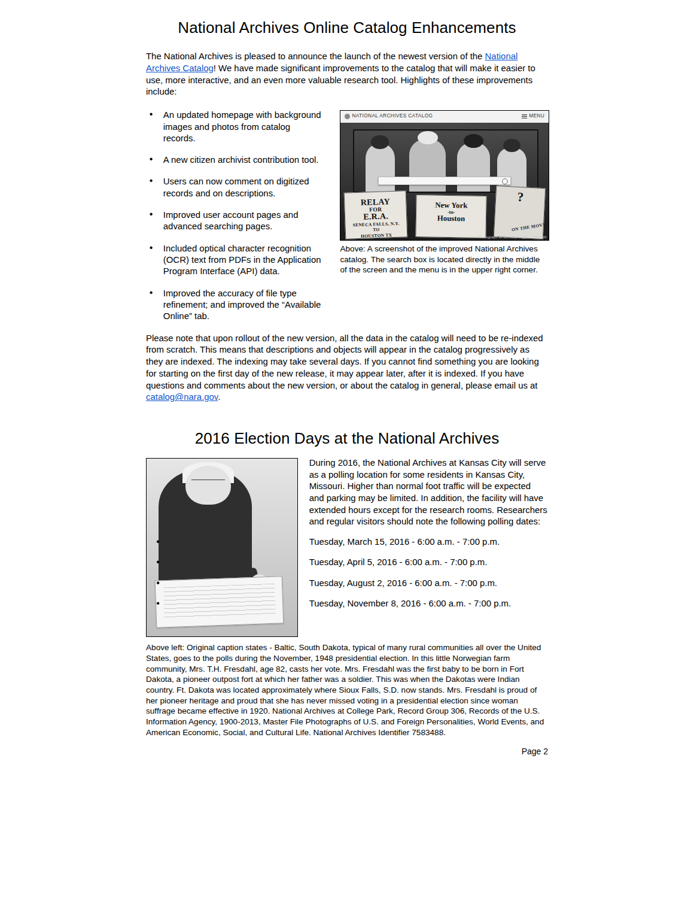National Archives Online Catalog Enhancements
The National Archives is pleased to announce the launch of the newest version of the National Archives Catalog! We have made significant improvements to the catalog that will make it easier to use, more interactive, and an even more valuable research tool. Highlights of these improvements include:
NATIONAL ARCHIVES CATALOG MENU
RELAY FOR E.R.A. SENECA FALLS, N.Y. TO HOUSTON TX
New York -to- Houston
? ON THE MOVE
Photograph of Dorothy Vogel 7452290
Above: A screenshot of the improved National Archives catalog. The search box is located directly in the middle of the screen and the menu is in the upper right corner.
An updated homepage with background images and photos from catalog records.
A new citizen archivist contribution tool.
Users can now comment on digitized records and on descriptions.
Improved user account pages and advanced searching pages.
Included optical character recognition (OCR) text from PDFs in the Application Program Interface (API) data.
Improved the accuracy of file type refinement; and improved the “Available Online” tab.
Please note that upon rollout of the new version, all the data in the catalog will need to be re-indexed from scratch. This means that descriptions and objects will appear in the catalog progressively as they are indexed. The indexing may take several days. If you cannot find something you are looking for starting on the first day of the new release, it may appear later, after it is indexed. If you have questions and comments about the new version, or about the catalog in general, please email us at catalog@nara.gov.
2016 Election Days at the National Archives
During 2016, the National Archives at Kansas City will serve as a polling location for some residents in Kansas City, Missouri. Higher than normal foot traffic will be expected and parking may be limited. In addition, the facility will have extended hours except for the research rooms. Researchers and regular visitors should note the following polling dates:
Tuesday, March 15, 2016 - 6:00 a.m. - 7:00 p.m.
Tuesday, April 5, 2016 - 6:00 a.m. - 7:00 p.m.
Tuesday, August 2, 2016 - 6:00 a.m. - 7:00 p.m.
Tuesday, November 8, 2016 - 6:00 a.m. - 7:00 p.m.
Above left: Original caption states - Baltic, South Dakota, typical of many rural communities all over the United States, goes to the polls during the November, 1948 presidential election. In this little Norwegian farm community, Mrs. T.H. Fresdahl, age 82, casts her vote. Mrs. Fresdahl was the first baby to be born in Fort Dakota, a pioneer outpost fort at which her father was a soldier. This was when the Dakotas were Indian country. Ft. Dakota was located approximately where Sioux Falls, S.D. now stands. Mrs. Fresdahl is proud of her pioneer heritage and proud that she has never missed voting in a presidential election since woman suffrage became effective in 1920. National Archives at College Park, Record Group 306, Records of the U.S. Information Agency, 1900-2013, Master File Photographs of U.S. and Foreign Personalities, World Events, and American Economic, Social, and Cultural Life. National Archives Identifier 7583488.
Page 2